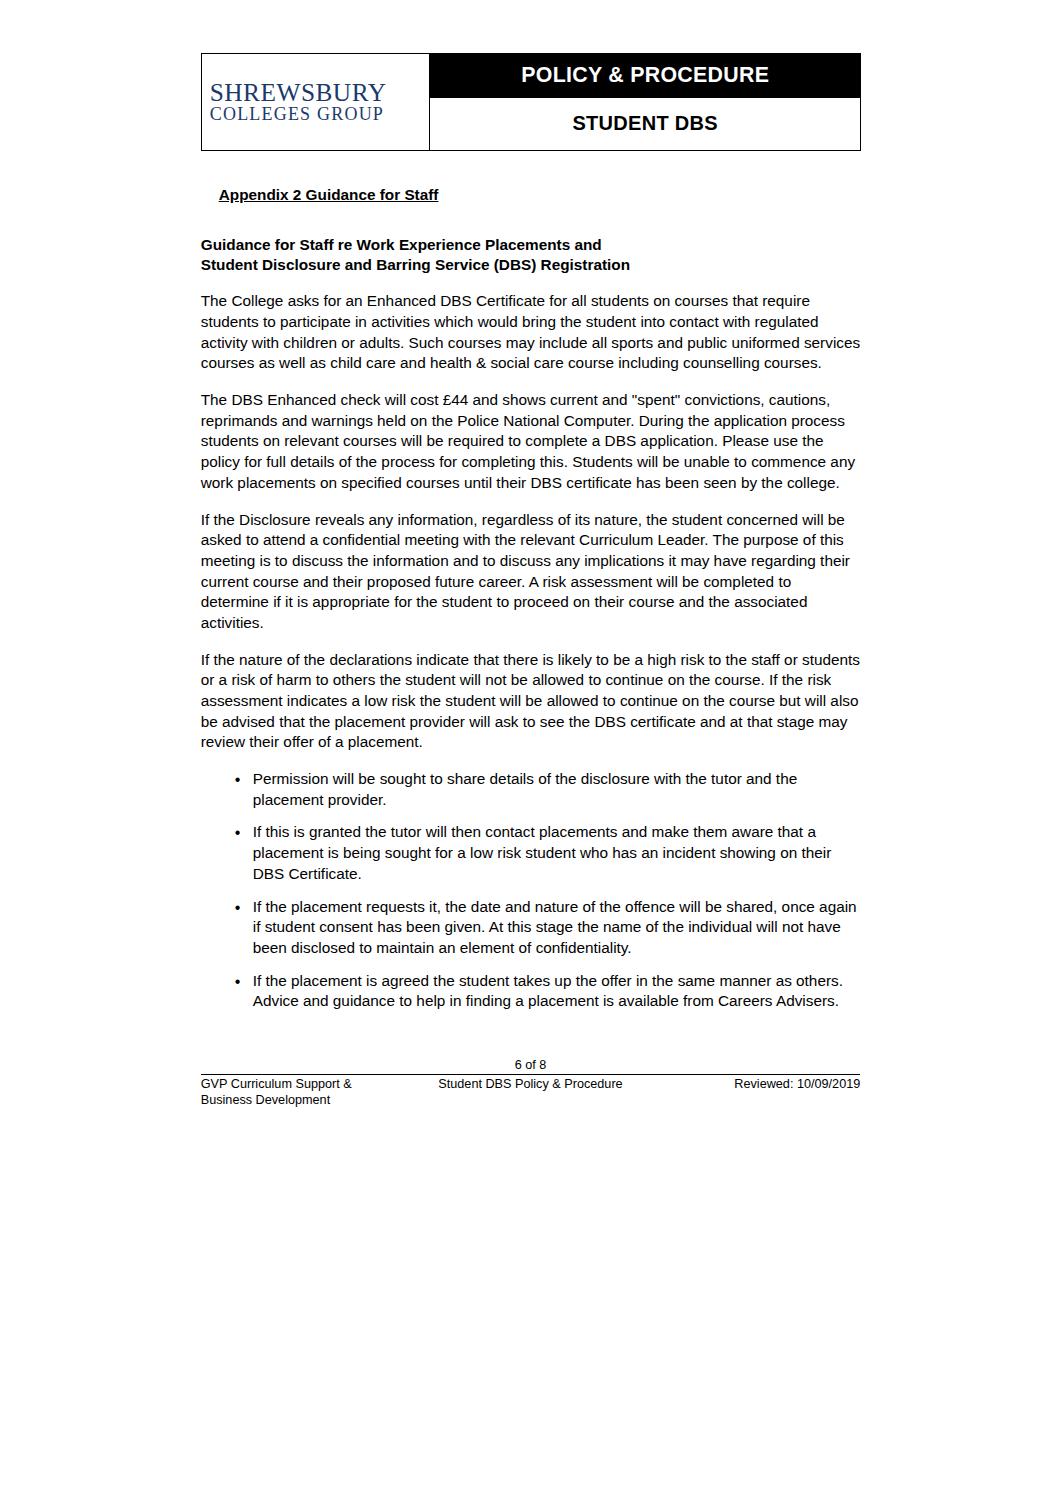SHREWSBURY
COLLEGES GROUP
POLICY & PROCEDURE
STUDENT DBS
Appendix 2 Guidance for Staff
Guidance for Staff re Work Experience Placements and
Student Disclosure and Barring Service (DBS) Registration
The College asks for an Enhanced DBS Certificate for all students on courses that require students to participate in activities which would bring the student into contact with regulated activity with children or adults. Such courses may include all sports and public uniformed services courses as well as child care and health & social care course including counselling courses.
The DBS Enhanced check will cost £44 and shows current and "spent" convictions, cautions, reprimands and warnings held on the Police National Computer. During the application process students on relevant courses will be required to complete a DBS application. Please use the policy for full details of the process for completing this. Students will be unable to commence any work placements on specified courses until their DBS certificate has been seen by the college.
If the Disclosure reveals any information, regardless of its nature, the student concerned will be asked to attend a confidential meeting with the relevant Curriculum Leader. The purpose of this meeting is to discuss the information and to discuss any implications it may have regarding their current course and their proposed future career. A risk assessment will be completed to determine if it is appropriate for the student to proceed on their course and the associated activities.
If the nature of the declarations indicate that there is likely to be a high risk to the staff or students or a risk of harm to others the student will not be allowed to continue on the course. If the risk assessment indicates a low risk the student will be allowed to continue on the course but will also be advised that the placement provider will ask to see the DBS certificate and at that stage may review their offer of a placement.
Permission will be sought to share details of the disclosure with the tutor and the placement provider.
If this is granted the tutor will then contact placements and make them aware that a placement is being sought for a low risk student who has an incident showing on their DBS Certificate.
If the placement requests it, the date and nature of the offence will be shared, once again if student consent has been given. At this stage the name of the individual will not have been disclosed to maintain an element of confidentiality.
If the placement is agreed the student takes up the offer in the same manner as others. Advice and guidance to help in finding a placement is available from Careers Advisers.
6 of 8
| GVP Curriculum Support & Business Development | Student DBS Policy & Procedure | Reviewed: 10/09/2019 |